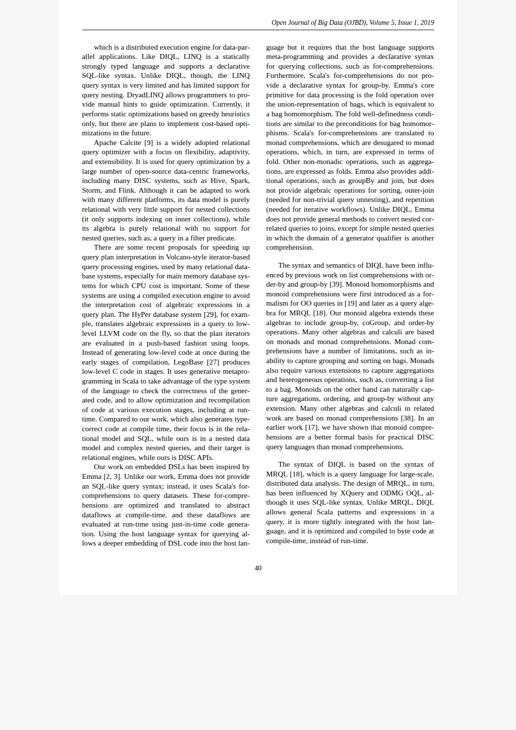Open Journal of Big Data (OJBD), Volume 5, Issue 1, 2019
which is a distributed execution engine for data-parallel applications. Like DIQL, LINQ is a statically strongly typed language and supports a declarative SQL-like syntax. Unlike DIQL, though, the LINQ query syntax is very limited and has limited support for query nesting. DryadLINQ allows programmers to provide manual hints to guide optimization. Currently, it performs static optimizations based on greedy heuristics only, but there are plans to implement cost-based optimizations in the future.
Apache Calcite [9] is a widely adopted relational query optimizer with a focus on flexibility, adaptivity, and extensibility. It is used for query optimization by a large number of open-source data-centric frameworks, including many DISC systems, such as Hive, Spark, Storm, and Flink. Although it can be adapted to work with many different platforms, its data model is purely relational with very little support for nested collections (it only supports indexing on inner collections), while its algebra is purely relational with no support for nested queries, such as, a query in a filter predicate.
There are some recent proposals for speeding up query plan interpretation in Volcano-style iterator-based query processing engines, used by many relational database systems, especially for main memory database systems for which CPU cost is important. Some of these systems are using a compiled execution engine to avoid the interpretation cost of algebraic expressions in a query plan. The HyPer database system [29], for example, translates algebraic expressions in a query to low-level LLVM code on the fly, so that the plan iterators are evaluated in a push-based fashion using loops. Instead of generating low-level code at once during the early stages of compilation, LegoBase [27] produces low-level C code in stages. It uses generative metaprogramming in Scala to take advantage of the type system of the language to check the correctness of the generated code, and to allow optimization and recompilation of code at various execution stages, including at run-time. Compared to our work, which also generates type-correct code at compile time, their focus is in the relational model and SQL, while ours is in a nested data model and complex nested queries, and their target is relational engines, while ours is DISC APIs.
Our work on embedded DSLs has been inspired by Emma [2, 3]. Unlike our work, Emma does not provide an SQL-like query syntax; instead, it uses Scala's for-comprehensions to query datasets. These for-comprehensions are optimized and translated to abstract dataflows at compile-time, and these dataflows are evaluated at run-time using just-in-time code generation. Using the host language syntax for querying allows a deeper embedding of DSL code into the host language but it requires that the host language supports meta-programming and provides a declarative syntax for querying collections, such as for-comprehensions. Furthermore, Scala's for-comprehensions do not provide a declarative syntax for group-by. Emma's core primitive for data processing is the fold operation over the union-representation of bags, which is equivalent to a bag homomorphism. The fold well-definedness conditions are similar to the preconditions for bag homomorphisms. Scala's for-comprehensions are translated to monad comprehensions, which are desugared to monad operations, which, in turn, are expressed in terms of fold. Other non-monadic operations, such as aggregations, are expressed as folds. Emma also provides additional operations, such as groupBy and join, but does not provide algebraic operations for sorting, outer-join (needed for non-trivial query unnesting), and repetition (needed for iterative workflows). Unlike DIQL, Emma does not provide general methods to convert nested correlated queries to joins, except for simple nested queries in which the domain of a generator qualifier is another comprehension.
The syntax and semantics of DIQL have been influenced by previous work on list comprehensions with order-by and group-by [39]. Monoid homomorphisms and monoid comprehensions were first introduced as a formalism for OO queries in [19] and later as a query algebra for MRQL [18]. Our monoid algebra extends these algebras to include group-by, coGroup, and order-by operations. Many other algebras and calculi are based on monads and monad comprehensions. Monad comprehensions have a number of limitations, such as inability to capture grouping and sorting on bags. Monads also require various extensions to capture aggregations and heterogeneous operations, such as, converting a list to a bag. Monoids on the other hand can naturally capture aggregations, ordering, and group-by without any extension. Many other algebras and calculi in related work are based on monad comprehensions [38]. In an earlier work [17], we have shown that monoid comprehensions are a better formal basis for practical DISC query languages than monad comprehensions.
The syntax of DIQL is based on the syntax of MRQL [18], which is a query language for large-scale, distributed data analysis. The design of MRQL, in turn, has been influenced by XQuery and ODMG OQL, although it uses SQL-like syntax. Unlike MRQL, DIQL allows general Scala patterns and expressions in a query, it is more tightly integrated with the host language, and it is optimized and compiled to byte code at compile-time, instead of run-time.
40